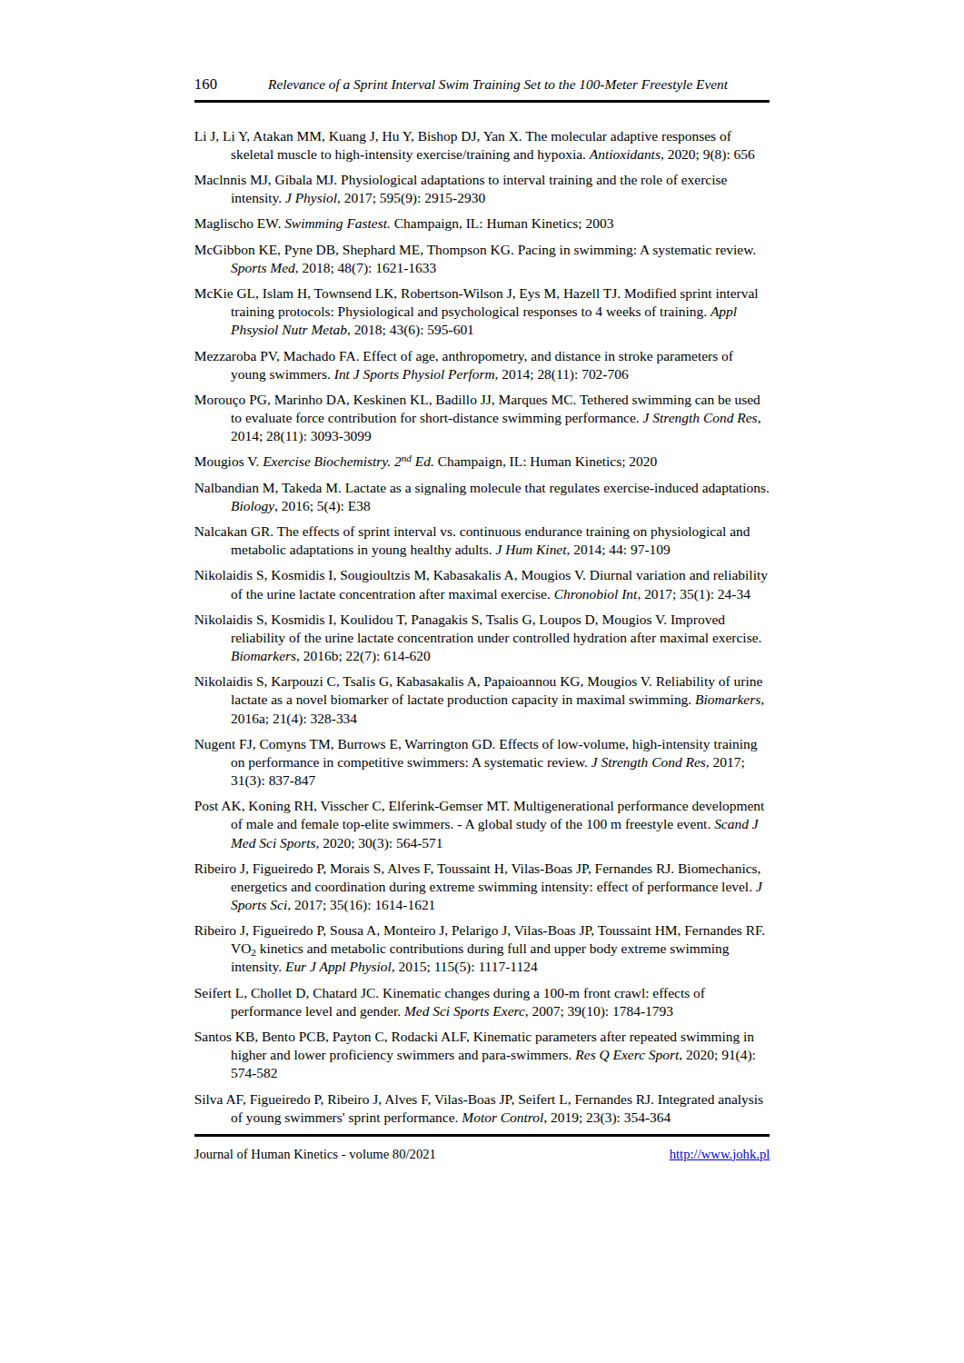160
Relevance of a Sprint Interval Swim Training Set to the 100-Meter Freestyle Event
Li J, Li Y, Atakan MM, Kuang J, Hu Y, Bishop DJ, Yan X. The molecular adaptive responses of skeletal muscle to high-intensity exercise/training and hypoxia. Antioxidants, 2020; 9(8): 656
Maclnnis MJ, Gibala MJ. Physiological adaptations to interval training and the role of exercise intensity. J Physiol, 2017; 595(9): 2915-2930
Maglischo EW. Swimming Fastest. Champaign, IL: Human Kinetics; 2003
McGibbon KE, Pyne DB, Shephard ME, Thompson KG. Pacing in swimming: A systematic review. Sports Med, 2018; 48(7): 1621-1633
McKie GL, Islam H, Townsend LK, Robertson-Wilson J, Eys M, Hazell TJ. Modified sprint interval training protocols: Physiological and psychological responses to 4 weeks of training. Appl Phsysiol Nutr Metab, 2018; 43(6): 595-601
Mezzaroba PV, Machado FA. Effect of age, anthropometry, and distance in stroke parameters of young swimmers. Int J Sports Physiol Perform, 2014; 28(11): 702-706
Morouço PG, Marinho DA, Keskinen KL, Badillo JJ, Marques MC. Tethered swimming can be used to evaluate force contribution for short-distance swimming performance. J Strength Cond Res, 2014; 28(11): 3093-3099
Mougios V. Exercise Biochemistry. 2nd Ed. Champaign, IL: Human Kinetics; 2020
Nalbandian M, Takeda M. Lactate as a signaling molecule that regulates exercise-induced adaptations. Biology, 2016; 5(4): E38
Nalcakan GR. The effects of sprint interval vs. continuous endurance training on physiological and metabolic adaptations in young healthy adults. J Hum Kinet, 2014; 44: 97-109
Nikolaidis S, Kosmidis I, Sougioultzis M, Kabasakalis A, Mougios V. Diurnal variation and reliability of the urine lactate concentration after maximal exercise. Chronobiol Int, 2017; 35(1): 24-34
Nikolaidis S, Kosmidis I, Koulidou T, Panagakis S, Tsalis G, Loupos D, Mougios V. Improved reliability of the urine lactate concentration under controlled hydration after maximal exercise. Biomarkers, 2016b; 22(7): 614-620
Nikolaidis S, Karpouzi C, Tsalis G, Kabasakalis A, Papaioannou KG, Mougios V. Reliability of urine lactate as a novel biomarker of lactate production capacity in maximal swimming. Biomarkers, 2016a; 21(4): 328-334
Nugent FJ, Comyns TM, Burrows E, Warrington GD. Effects of low-volume, high-intensity training on performance in competitive swimmers: A systematic review. J Strength Cond Res, 2017; 31(3): 837-847
Post AK, Koning RH, Visscher C, Elferink-Gemser MT. Multigenerational performance development of male and female top-elite swimmers. - A global study of the 100 m freestyle event. Scand J Med Sci Sports, 2020; 30(3): 564-571
Ribeiro J, Figueiredo P, Morais S, Alves F, Toussaint H, Vilas-Boas JP, Fernandes RJ. Biomechanics, energetics and coordination during extreme swimming intensity: effect of performance level. J Sports Sci, 2017; 35(16): 1614-1621
Ribeiro J, Figueiredo P, Sousa A, Monteiro J, Pelarigo J, Vilas-Boas JP, Toussaint HM, Fernandes RF. VO2 kinetics and metabolic contributions during full and upper body extreme swimming intensity. Eur J Appl Physiol, 2015; 115(5): 1117-1124
Seifert L, Chollet D, Chatard JC. Kinematic changes during a 100-m front crawl: effects of performance level and gender. Med Sci Sports Exerc, 2007; 39(10): 1784-1793
Santos KB, Bento PCB, Payton C, Rodacki ALF, Kinematic parameters after repeated swimming in higher and lower proficiency swimmers and para-swimmers. Res Q Exerc Sport, 2020; 91(4): 574-582
Silva AF, Figueiredo P, Ribeiro J, Alves F, Vilas-Boas JP, Seifert L, Fernandes RJ. Integrated analysis of young swimmers' sprint performance. Motor Control, 2019; 23(3): 354-364
Journal of Human Kinetics - volume 80/2021
http://www.johk.pl